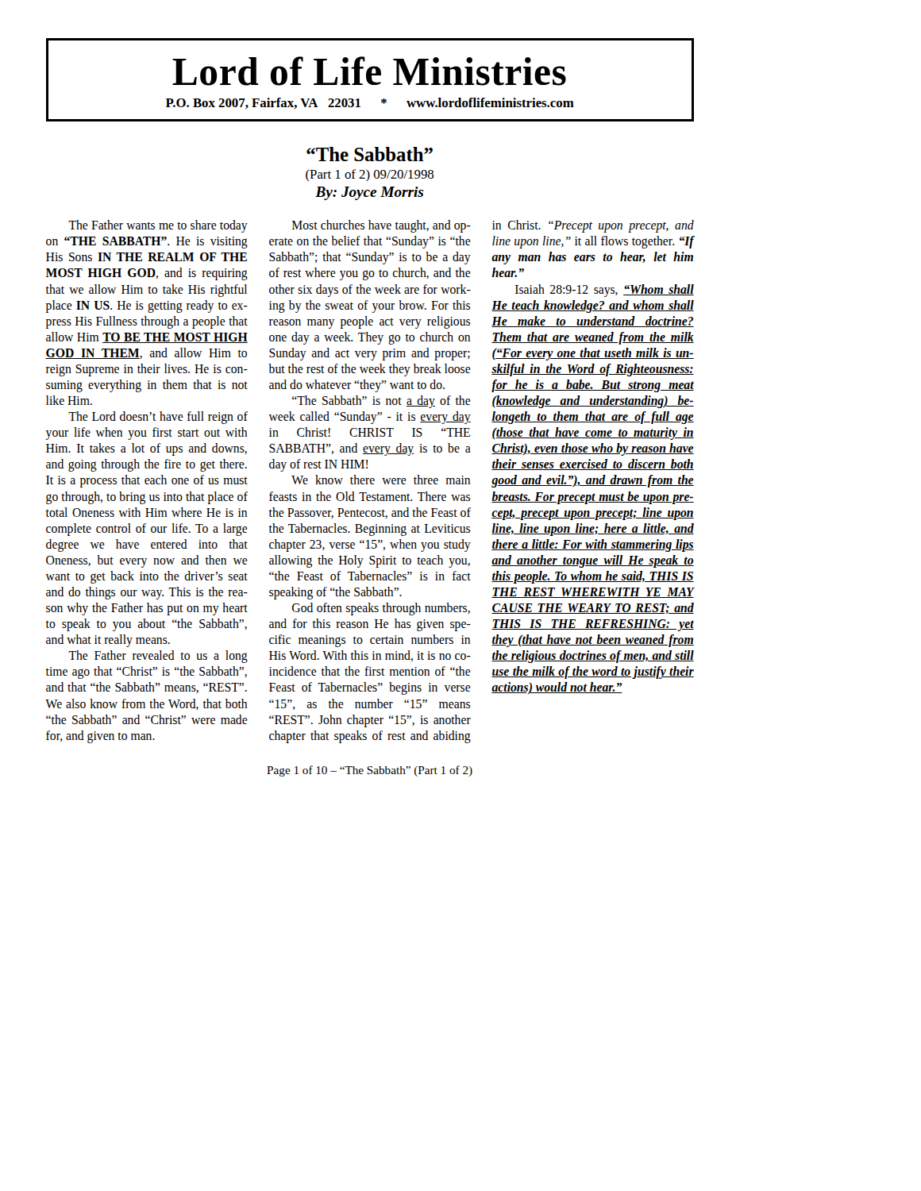Lord of Life Ministries
P.O. Box 2007, Fairfax, VA 22031 * www.lordoflifeministries.com
“The Sabbath”
(Part 1 of 2) 09/20/1998
By: Joyce Morris
The Father wants me to share today on “THE SABBATH”. He is visiting His Sons IN THE REALM OF THE MOST HIGH GOD, and is requiring that we allow Him to take His rightful place IN US. He is getting ready to express His Fullness through a people that allow Him TO BE THE MOST HIGH GOD IN THEM, and allow Him to reign Supreme in their lives. He is consuming everything in them that is not like Him.
The Lord doesn’t have full reign of your life when you first start out with Him. It takes a lot of ups and downs, and going through the fire to get there. It is a process that each one of us must go through, to bring us into that place of total Oneness with Him where He is in complete control of our life. To a large degree we have entered into that Oneness, but every now and then we want to get back into the driver’s seat and do things our way. This is the reason why the Father has put on my heart to speak to you about “the Sabbath”, and what it really means.
The Father revealed to us a long time ago that “Christ” is “the Sabbath”, and that “the Sabbath” means, “REST”. We also know from the Word, that both “the Sabbath” and “Christ” were made for, and given to man.
Most churches have taught, and operate on the belief that “Sunday” is “the Sabbath”; that “Sunday” is to be a day of rest where you go to church, and the other six days of the week are for working by the sweat of your brow. For this reason many people act very religious one day a week. They go to church on Sunday and act very prim and proper; but the rest of the week they break loose and do whatever “they” want to do.
“The Sabbath” is not a day of the week called “Sunday” - it is every day in Christ! CHRIST IS “THE SABBATH”, and every day is to be a day of rest IN HIM!
We know there were three main feasts in the Old Testament. There was the Passover, Pentecost, and the Feast of the Tabernacles. Beginning at Leviticus chapter 23, verse “15”, when you study allowing the Holy Spirit to teach you, “the Feast of Tabernacles” is in fact speaking of “the Sabbath”.
God often speaks through numbers, and for this reason He has given specific meanings to certain numbers in His Word. With this in mind, it is no coincidence that the first mention of “the Feast of Tabernacles” begins in verse “15”, as the number “15” means “REST”. John chapter “15”, is another chapter that speaks of rest and abiding in Christ. “Precept upon precept, and line upon line,” it all flows together. “If any man has ears to hear, let him hear.”
Isaiah 28:9-12 says, “Whom shall He teach knowledge? and whom shall He make to understand doctrine? Them that are weaned from the milk (“For every one that useth milk is unskilful in the Word of Righteousness: for he is a babe. But strong meat (knowledge and understanding) belongeth to them that are of full age (those that have come to maturity in Christ), even those who by reason have their senses exercised to discern both good and evil.”), and drawn from the breasts. For precept must be upon precept, precept upon precept; line upon line, line upon line; here a little, and there a little: For with stammering lips and another tongue will He speak to this people. To whom he said, THIS IS THE REST WHEREWITH YE MAY CAUSE THE WEARY TO REST; and THIS IS THE REFRESHING: yet they (that have not been weaned from the religious doctrines of men, and still use the milk of the word to justify their actions) would not hear.”
Page 1 of 10 – “The Sabbath” (Part 1 of 2)